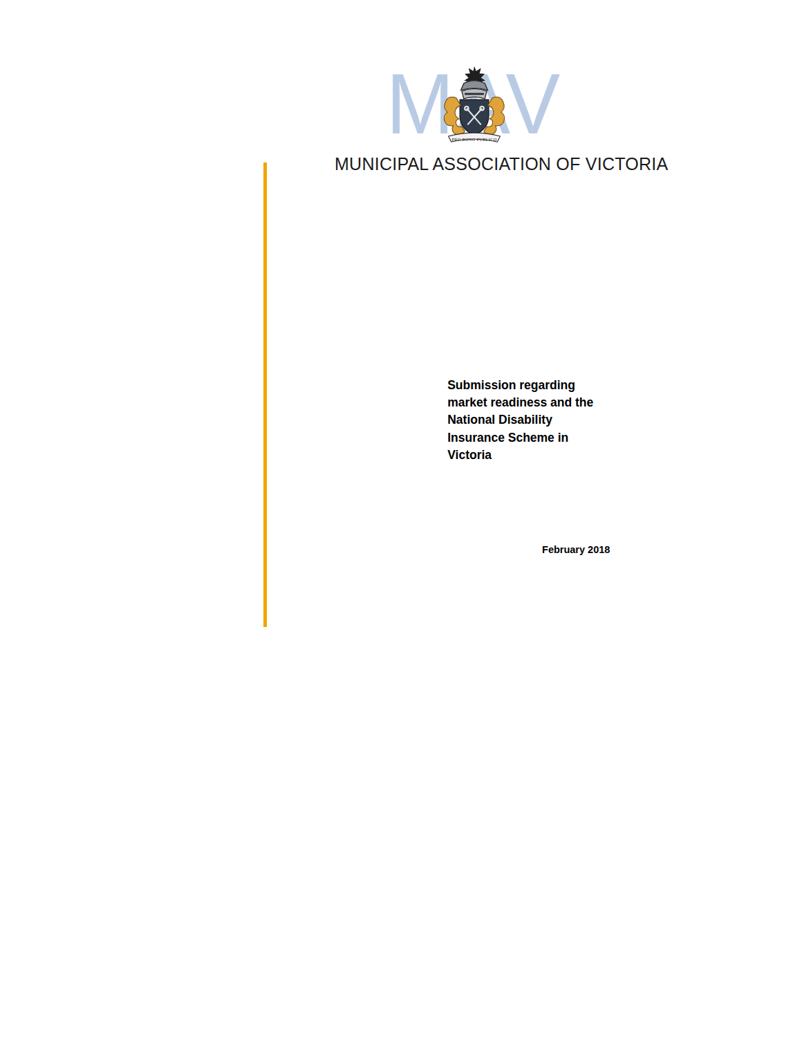MAV
PRO BONO PUBLICO
MUNICIPAL ASSOCIATION OF VICTORIA
Submission regarding market readiness and the National Disability Insurance Scheme in Victoria
February 2018